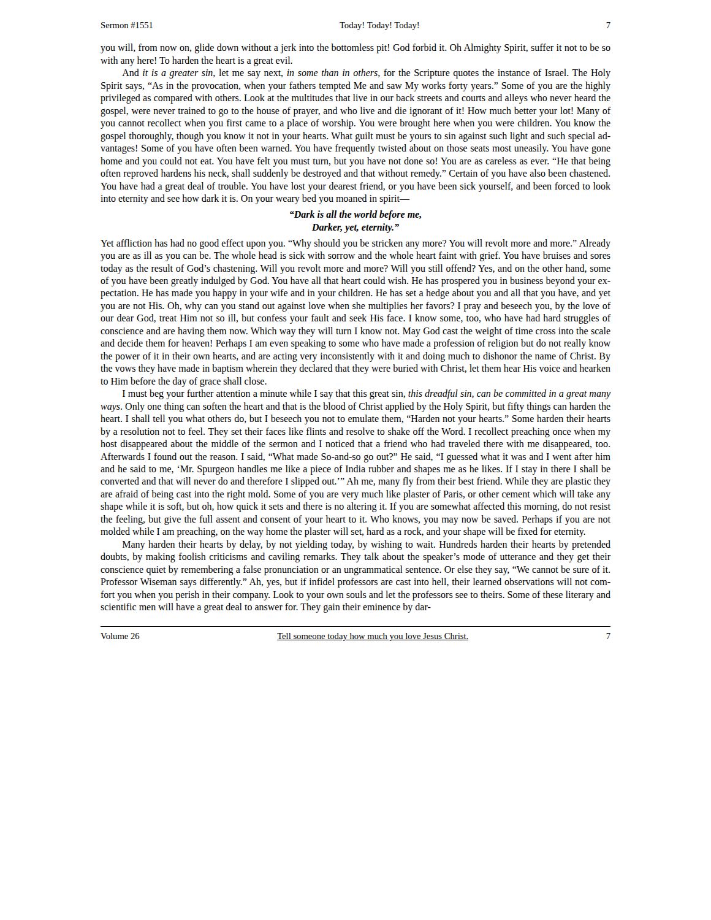Sermon #1551 Today! Today! Today! 7
you will, from now on, glide down without a jerk into the bottomless pit! God forbid it. Oh Almighty Spirit, suffer it not to be so with any here! To harden the heart is a great evil.
And it is a greater sin, let me say next, in some than in others, for the Scripture quotes the instance of Israel. The Holy Spirit says, “As in the provocation, when your fathers tempted Me and saw My works forty years.” Some of you are the highly privileged as compared with others. Look at the multitudes that live in our back streets and courts and alleys who never heard the gospel, were never trained to go to the house of prayer, and who live and die ignorant of it! How much better your lot! Many of you cannot recollect when you first came to a place of worship. You were brought here when you were children. You know the gospel thoroughly, though you know it not in your hearts. What guilt must be yours to sin against such light and such special advantages! Some of you have often been warned. You have frequently twisted about on those seats most uneasily. You have gone home and you could not eat. You have felt you must turn, but you have not done so! You are as careless as ever. “He that being often reproved hardens his neck, shall suddenly be destroyed and that without remedy.” Certain of you have also been chastened. You have had a great deal of trouble. You have lost your dearest friend, or you have been sick yourself, and been forced to look into eternity and see how dark it is. On your weary bed you moaned in spirit—
“Dark is all the world before me,
Darker, yet, eternity.”
Yet affliction has had no good effect upon you. “Why should you be stricken any more? You will revolt more and more.” Already you are as ill as you can be. The whole head is sick with sorrow and the whole heart faint with grief. You have bruises and sores today as the result of God’s chastening. Will you revolt more and more? Will you still offend? Yes, and on the other hand, some of you have been greatly indulged by God. You have all that heart could wish. He has prospered you in business beyond your expectation. He has made you happy in your wife and in your children. He has set a hedge about you and all that you have, and yet you are not His. Oh, why can you stand out against love when she multiplies her favors? I pray and beseech you, by the love of our dear God, treat Him not so ill, but confess your fault and seek His face. I know some, too, who have had hard struggles of conscience and are having them now. Which way they will turn I know not. May God cast the weight of time cross into the scale and decide them for heaven! Perhaps I am even speaking to some who have made a profession of religion but do not really know the power of it in their own hearts, and are acting very inconsistently with it and doing much to dishonor the name of Christ. By the vows they have made in baptism wherein they declared that they were buried with Christ, let them hear His voice and hearken to Him before the day of grace shall close.
I must beg your further attention a minute while I say that this great sin, this dreadful sin, can be committed in a great many ways. Only one thing can soften the heart and that is the blood of Christ applied by the Holy Spirit, but fifty things can harden the heart. I shall tell you what others do, but I beseech you not to emulate them, “Harden not your hearts.” Some harden their hearts by a resolution not to feel. They set their faces like flints and resolve to shake off the Word. I recollect preaching once when my host disappeared about the middle of the sermon and I noticed that a friend who had traveled there with me disappeared, too. Afterwards I found out the reason. I said, “What made So-and-so go out?” He said, “I guessed what it was and I went after him and he said to me, ‘Mr. Spurgeon handles me like a piece of India rubber and shapes me as he likes. If I stay in there I shall be converted and that will never do and therefore I slipped out.’” Ah me, many fly from their best friend. While they are plastic they are afraid of being cast into the right mold. Some of you are very much like plaster of Paris, or other cement which will take any shape while it is soft, but oh, how quick it sets and there is no altering it. If you are somewhat affected this morning, do not resist the feeling, but give the full assent and consent of your heart to it. Who knows, you may now be saved. Perhaps if you are not molded while I am preaching, on the way home the plaster will set, hard as a rock, and your shape will be fixed for eternity.
Many harden their hearts by delay, by not yielding today, by wishing to wait. Hundreds harden their hearts by pretended doubts, by making foolish criticisms and caviling remarks. They talk about the speaker’s mode of utterance and they get their conscience quiet by remembering a false pronunciation or an ungrammatical sentence. Or else they say, “We cannot be sure of it. Professor Wiseman says differently.” Ah, yes, but if infidel professors are cast into hell, their learned observations will not comfort you when you perish in their company. Look to your own souls and let the professors see to theirs. Some of these literary and scientific men will have a great deal to answer for. They gain their eminence by dar-
Volume 26 Tell someone today how much you love Jesus Christ. 7